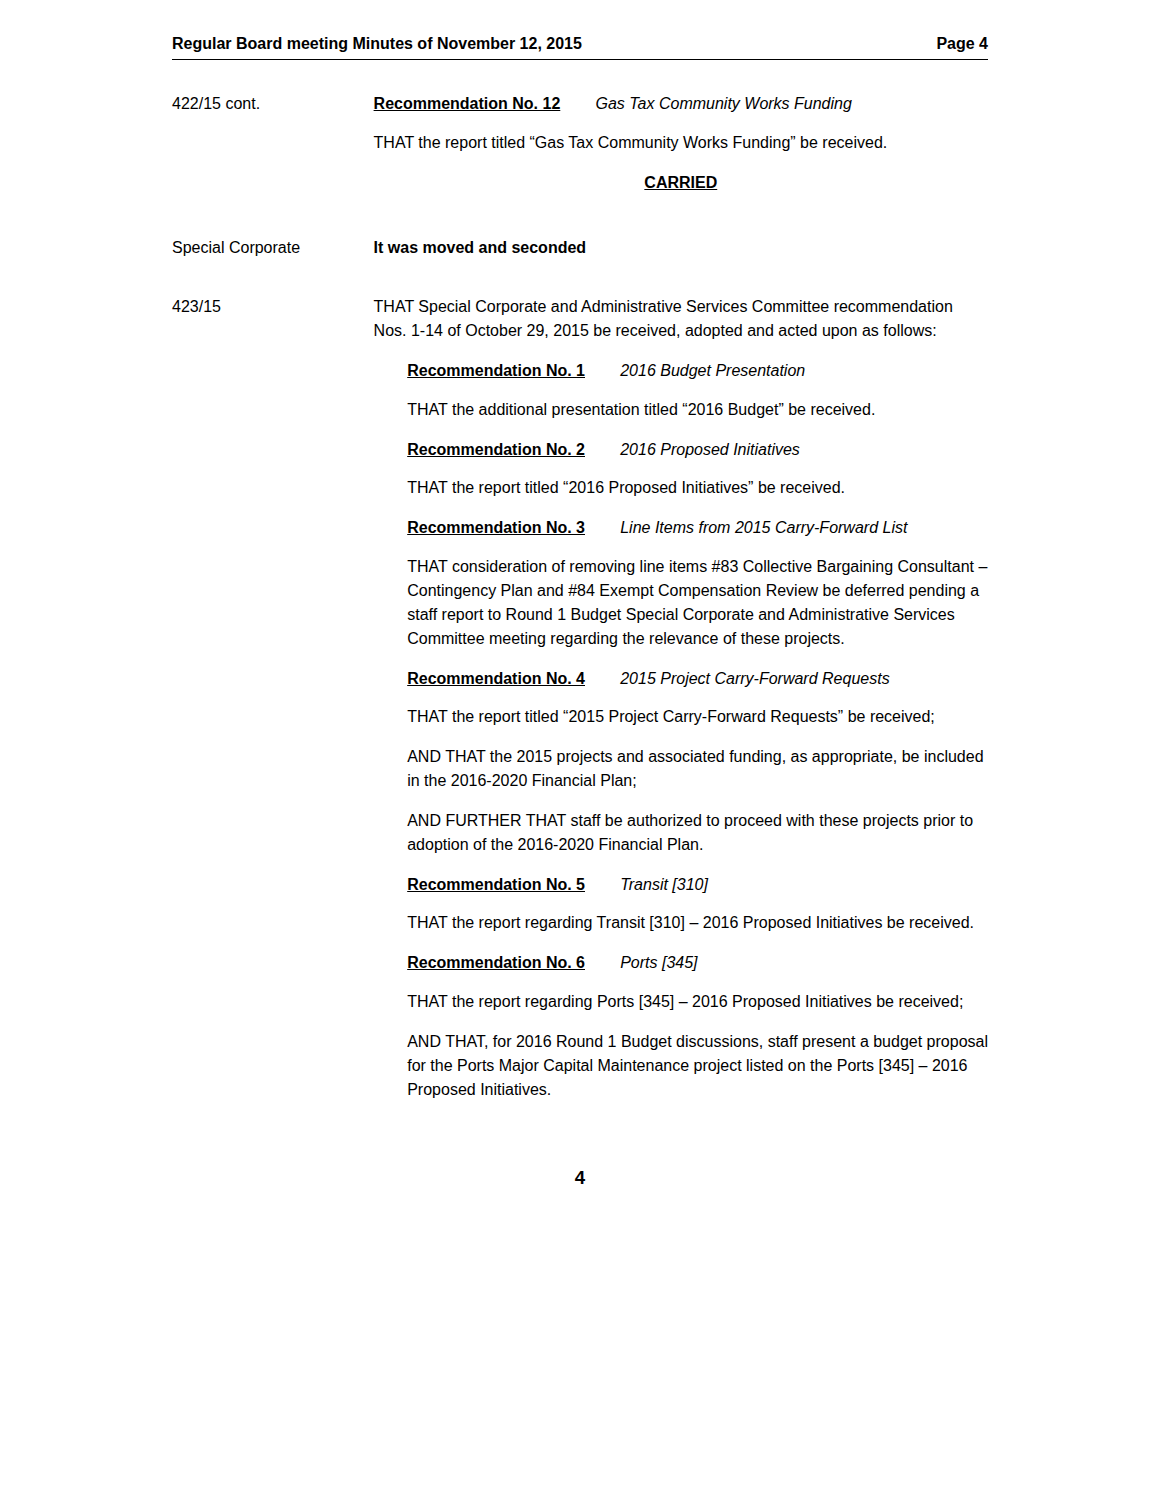Regular Board meeting Minutes of November 12, 2015
Page 4
422/15 cont.
Recommendation No. 12 Gas Tax Community Works Funding
THAT the report titled “Gas Tax Community Works Funding” be received.
CARRIED
Special Corporate
It was moved and seconded
423/15
THAT Special Corporate and Administrative Services Committee recommendation Nos. 1-14 of October 29, 2015 be received, adopted and acted upon as follows:
Recommendation No. 12016 Budget Presentation
THAT the additional presentation titled “2016 Budget” be received.
Recommendation No. 22016 Proposed Initiatives
THAT the report titled “2016 Proposed Initiatives” be received.
Recommendation No. 3 Line Items from 2015 Carry-Forward List
THAT consideration of removing line items #83 Collective Bargaining Consultant – Contingency Plan and #84 Exempt Compensation Review be deferred pending a staff report to Round 1 Budget Special Corporate and Administrative Services Committee meeting regarding the relevance of these projects.
Recommendation No. 42015 Project Carry-Forward Requests
THAT the report titled “2015 Project Carry-Forward Requests” be received;
AND THAT the 2015 projects and associated funding, as appropriate, be included in the 2016-2020 Financial Plan;
AND FURTHER THAT staff be authorized to proceed with these projects prior to adoption of the 2016-2020 Financial Plan.
Recommendation No. 5 Transit [310]
THAT the report regarding Transit [310] – 2016 Proposed Initiatives be received.
Recommendation No. 6 Ports [345]
THAT the report regarding Ports [345] – 2016 Proposed Initiatives be received;
AND THAT, for 2016 Round 1 Budget discussions, staff present a budget proposal for the Ports Major Capital Maintenance project listed on the Ports [345] – 2016 Proposed Initiatives.
4